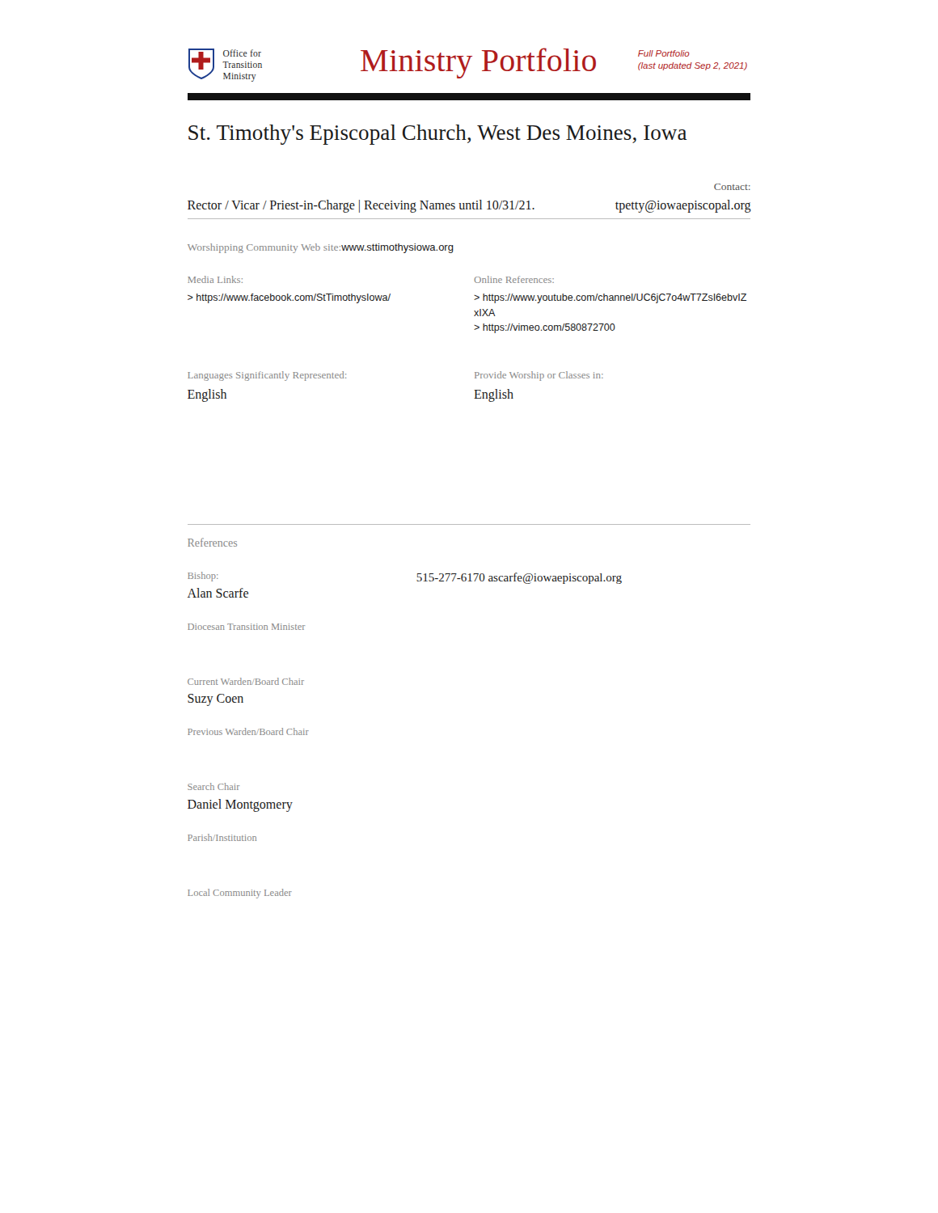Office for
Transition
Ministry
Ministry Portfolio
Full Portfolio
(last updated Sep 2, 2021)
St. Timothy's Episcopal Church, West Des Moines, Iowa
Contact:
Rector / Vicar / Priest-in-Charge | Receiving Names until 10/31/21.
tpetty@iowaepiscopal.org
Worshipping Community Web site:www.sttimothysiowa.org
Media Links:
> https://www.facebook.com/StTimothysIowa/
Online References:
> https://www.youtube.com/channel/UC6jC7o4wT7ZsI6ebvIZxIXA
> https://vimeo.com/580872700
Languages Significantly Represented:
English
Provide Worship or Classes in:
English
References
Bishop:
Alan Scarfe
515-277-6170 ascarfe@iowaepiscopal.org
Diocesan Transition Minister
Current Warden/Board Chair
Suzy Coen
Previous Warden/Board Chair
Search Chair
Daniel Montgomery
Parish/Institution
Local Community Leader